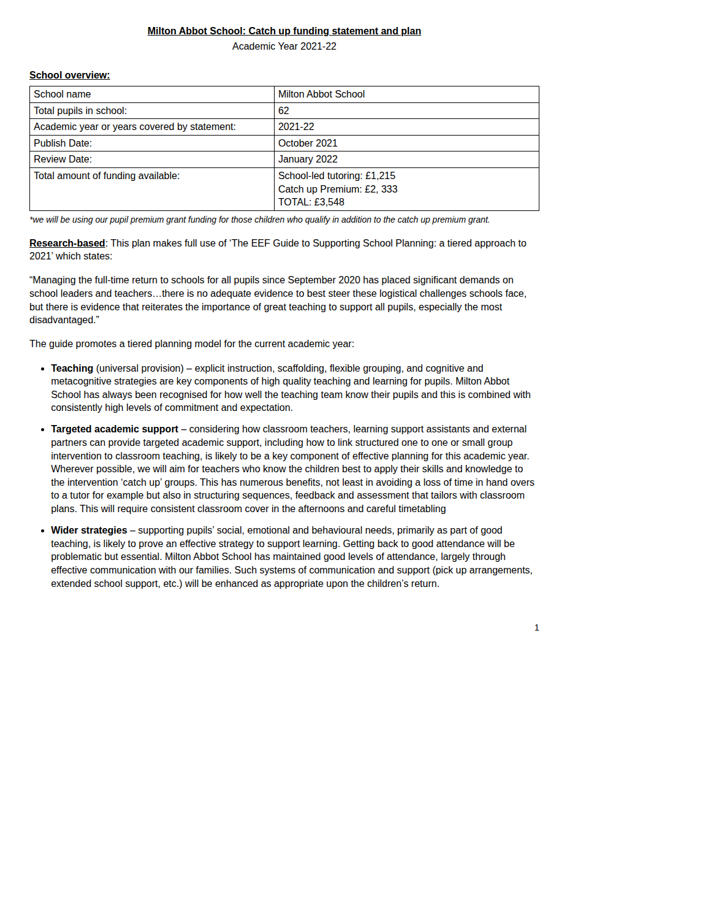Milton Abbot School: Catch up funding statement and plan
Academic Year 2021-22
School overview:
| School name | Milton Abbot School |
| Total pupils in school: | 62 |
| Academic year or years covered by statement: | 2021-22 |
| Publish Date: | October 2021 |
| Review Date: | January 2022 |
| Total amount of funding available: | School-led tutoring: £1,215 Catch up Premium: £2, 333 TOTAL: £3,548 |
*we will be using our pupil premium grant funding for those children who qualify in addition to the catch up premium grant.
Research-based: This plan makes full use of ‘The EEF Guide to Supporting School Planning: a tiered approach to 2021’ which states:
“Managing the full-time return to schools for all pupils since September 2020 has placed significant demands on school leaders and teachers…there is no adequate evidence to best steer these logistical challenges schools face, but there is evidence that reiterates the importance of great teaching to support all pupils, especially the most disadvantaged.”
The guide promotes a tiered planning model for the current academic year:
Teaching (universal provision) – explicit instruction, scaffolding, flexible grouping, and cognitive and metacognitive strategies are key components of high quality teaching and learning for pupils. Milton Abbot School has always been recognised for how well the teaching team know their pupils and this is combined with consistently high levels of commitment and expectation.
Targeted academic support – considering how classroom teachers, learning support assistants and external partners can provide targeted academic support, including how to link structured one to one or small group intervention to classroom teaching, is likely to be a key component of effective planning for this academic year. Wherever possible, we will aim for teachers who know the children best to apply their skills and knowledge to the intervention ‘catch up’ groups. This has numerous benefits, not least in avoiding a loss of time in hand overs to a tutor for example but also in structuring sequences, feedback and assessment that tailors with classroom plans. This will require consistent classroom cover in the afternoons and careful timetabling
Wider strategies – supporting pupils’ social, emotional and behavioural needs, primarily as part of good teaching, is likely to prove an effective strategy to support learning. Getting back to good attendance will be problematic but essential. Milton Abbot School has maintained good levels of attendance, largely through effective communication with our families. Such systems of communication and support (pick up arrangements, extended school support, etc.) will be enhanced as appropriate upon the children’s return.
1